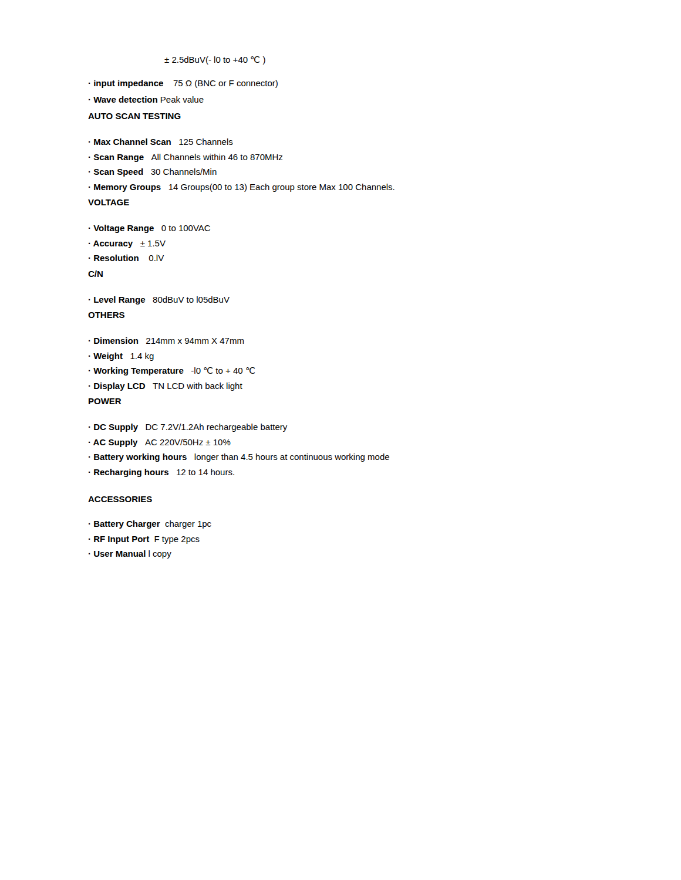± 2.5dBuV(- l0 to +40 ℃ )
· input impedance 75 Ω (BNC or F connector)
· Wave detection Peak value
AUTO SCAN TESTING
· Max Channel Scan 125 Channels
· Scan Range All Channels within 46 to 870MHz
· Scan Speed 30 Channels/Min
· Memory Groups 14 Groups(00 to 13) Each group store Max 100 Channels.
VOLTAGE
· Voltage Range 0 to 100VAC
· Accuracy ± 1.5V
· Resolution 0.lV
C/N
· Level Range 80dBuV to l05dBuV
OTHERS
· Dimension 214mm x 94mm X 47mm
· Weight 1.4 kg
· Working Temperature -l0 ℃ to + 40 ℃
· Display LCD TN LCD with back light
POWER
· DC Supply DC 7.2V/1.2Ah rechargeable battery
· AC Supply AC 220V/50Hz ± 10%
· Battery working hours longer than 4.5 hours at continuous working mode
· Recharging hours 12 to 14 hours.
ACCESSORIES
· Battery Charger charger 1pc
· RF Input Port F type 2pcs
· User Manual l copy